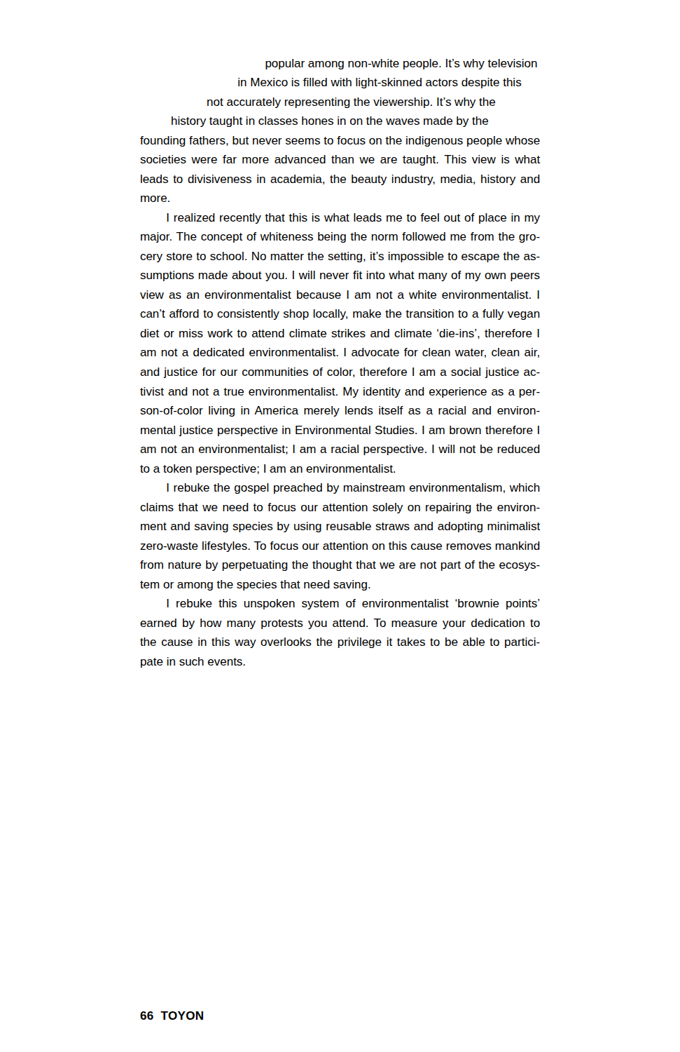popular among non-white people. It’s why television in Mexico is filled with light-skinned actors despite this not accurately representing the viewership. It’s why the history taught in classes hones in on the waves made by the founding fathers, but never seems to focus on the indigenous people whose societies were far more advanced than we are taught. This view is what leads to divisiveness in academia, the beauty industry, media, history and more.
I realized recently that this is what leads me to feel out of place in my major. The concept of whiteness being the norm followed me from the grocery store to school. No matter the setting, it’s impossible to escape the assumptions made about you. I will never fit into what many of my own peers view as an environmentalist because I am not a white environmentalist. I can’t afford to consistently shop locally, make the transition to a fully vegan diet or miss work to attend climate strikes and climate ‘die-ins’, therefore I am not a dedicated environmentalist. I advocate for clean water, clean air, and justice for our communities of color, therefore I am a social justice activist and not a true environmentalist. My identity and experience as a person-of-color living in America merely lends itself as a racial and environmental justice perspective in Environmental Studies. I am brown therefore I am not an environmentalist; I am a racial perspective. I will not be reduced to a token perspective; I am an environmentalist.
I rebuke the gospel preached by mainstream environmentalism, which claims that we need to focus our attention solely on repairing the environment and saving species by using reusable straws and adopting minimalist zero-waste lifestyles. To focus our attention on this cause removes mankind from nature by perpetuating the thought that we are not part of the ecosystem or among the species that need saving.
I rebuke this unspoken system of environmentalist ‘brownie points’ earned by how many protests you attend. To measure your dedication to the cause in this way overlooks the privilege it takes to be able to participate in such events.
66 TOYON